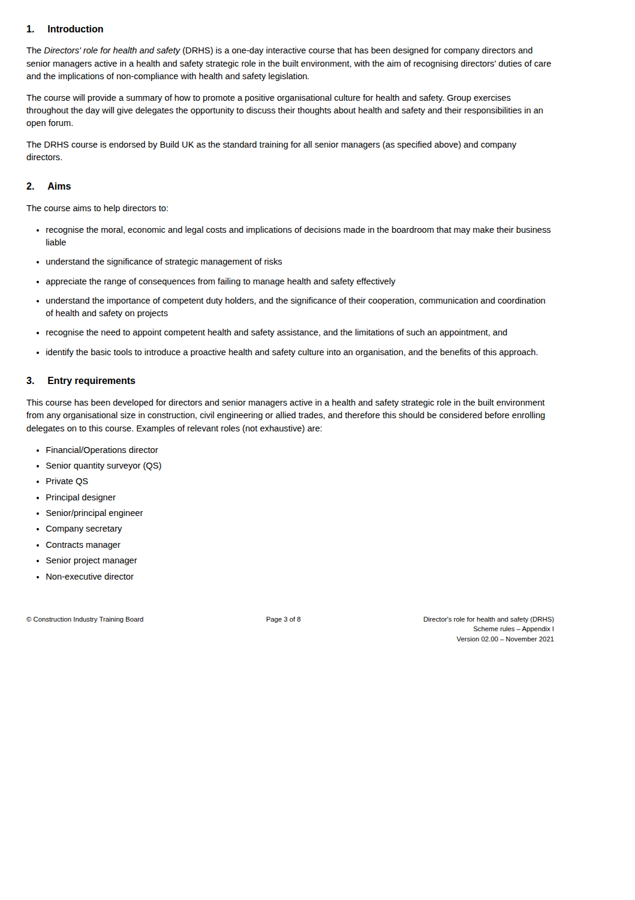1. Introduction
The Directors' role for health and safety (DRHS) is a one-day interactive course that has been designed for company directors and senior managers active in a health and safety strategic role in the built environment, with the aim of recognising directors' duties of care and the implications of non-compliance with health and safety legislation.
The course will provide a summary of how to promote a positive organisational culture for health and safety. Group exercises throughout the day will give delegates the opportunity to discuss their thoughts about health and safety and their responsibilities in an open forum.
The DRHS course is endorsed by Build UK as the standard training for all senior managers (as specified above) and company directors.
2. Aims
The course aims to help directors to:
recognise the moral, economic and legal costs and implications of decisions made in the boardroom that may make their business liable
understand the significance of strategic management of risks
appreciate the range of consequences from failing to manage health and safety effectively
understand the importance of competent duty holders, and the significance of their cooperation, communication and coordination of health and safety on projects
recognise the need to appoint competent health and safety assistance, and the limitations of such an appointment, and
identify the basic tools to introduce a proactive health and safety culture into an organisation, and the benefits of this approach.
3. Entry requirements
This course has been developed for directors and senior managers active in a health and safety strategic role in the built environment from any organisational size in construction, civil engineering or allied trades, and therefore this should be considered before enrolling delegates on to this course. Examples of relevant roles (not exhaustive) are:
Financial/Operations director
Senior quantity surveyor (QS)
Private QS
Principal designer
Senior/principal engineer
Company secretary
Contracts manager
Senior project manager
Non-executive director
© Construction Industry Training Board
Page 3 of 8
Director's role for health and safety (DRHS)
Scheme rules – Appendix I
Version 02.00 – November 2021